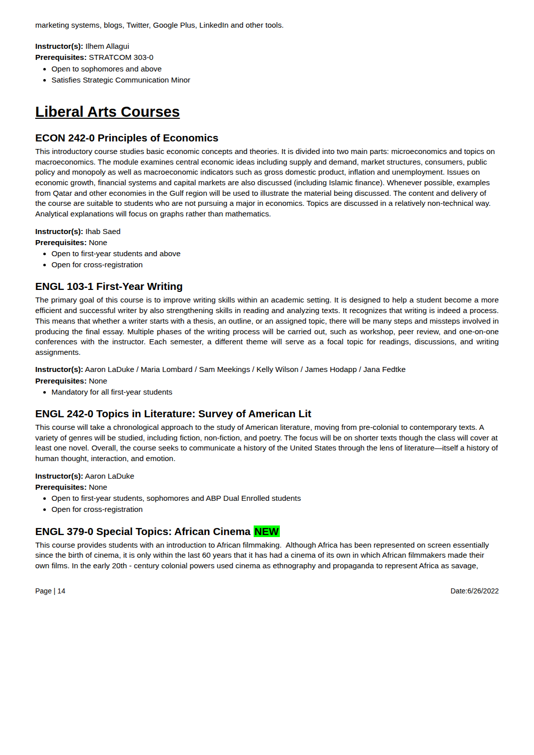marketing systems, blogs, Twitter, Google Plus, LinkedIn and other tools.
Instructor(s): Ilhem Allagui
Prerequisites: STRATCOM 303-0
Open to sophomores and above
Satisfies Strategic Communication Minor
Liberal Arts Courses
ECON 242-0 Principles of Economics
This introductory course studies basic economic concepts and theories. It is divided into two main parts: microeconomics and topics on macroeconomics. The module examines central economic ideas including supply and demand, market structures, consumers, public policy and monopoly as well as macroeconomic indicators such as gross domestic product, inflation and unemployment. Issues on economic growth, financial systems and capital markets are also discussed (including Islamic finance). Whenever possible, examples from Qatar and other economies in the Gulf region will be used to illustrate the material being discussed. The content and delivery of the course are suitable to students who are not pursuing a major in economics. Topics are discussed in a relatively non-technical way. Analytical explanations will focus on graphs rather than mathematics.
Instructor(s): Ihab Saed
Prerequisites: None
Open to first-year students and above
Open for cross-registration
ENGL 103-1 First-Year Writing
The primary goal of this course is to improve writing skills within an academic setting. It is designed to help a student become a more efficient and successful writer by also strengthening skills in reading and analyzing texts. It recognizes that writing is indeed a process. This means that whether a writer starts with a thesis, an outline, or an assigned topic, there will be many steps and missteps involved in producing the final essay. Multiple phases of the writing process will be carried out, such as workshop, peer review, and one-on-one conferences with the instructor. Each semester, a different theme will serve as a focal topic for readings, discussions, and writing assignments.
Instructor(s): Aaron LaDuke / Maria Lombard / Sam Meekings / Kelly Wilson / James Hodapp / Jana Fedtke
Prerequisites: None
Mandatory for all first-year students
ENGL 242-0 Topics in Literature: Survey of American Lit
This course will take a chronological approach to the study of American literature, moving from pre-colonial to contemporary texts. A variety of genres will be studied, including fiction, non-fiction, and poetry. The focus will be on shorter texts though the class will cover at least one novel. Overall, the course seeks to communicate a history of the United States through the lens of literature—itself a history of human thought, interaction, and emotion.
Instructor(s): Aaron LaDuke
Prerequisites: None
Open to first-year students, sophomores and ABP Dual Enrolled students
Open for cross-registration
ENGL 379-0 Special Topics: African Cinema NEW
This course provides students with an introduction to African filmmaking. Although Africa has been represented on screen essentially since the birth of cinema, it is only within the last 60 years that it has had a cinema of its own in which African filmmakers made their own films. In the early 20th - century colonial powers used cinema as ethnography and propaganda to represent Africa as savage,
Page | 14 Date:6/26/2022